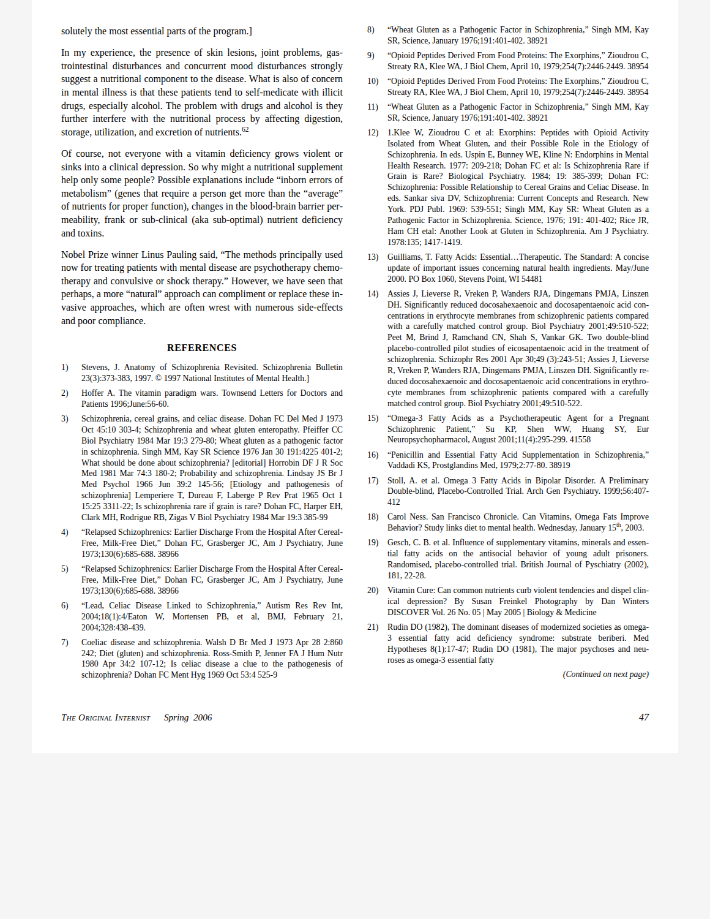solutely the most essential parts of the program.]
In my experience, the presence of skin lesions, joint problems, gastrointestinal disturbances and concurrent mood disturbances strongly suggest a nutritional component to the disease. What is also of concern in mental illness is that these patients tend to self-medicate with illicit drugs, especially alcohol. The problem with drugs and alcohol is they further interfere with the nutritional process by affecting digestion, storage, utilization, and excretion of nutrients.62
Of course, not everyone with a vitamin deficiency grows violent or sinks into a clinical depression. So why might a nutritional supplement help only some people? Possible explanations include “inborn errors of metabolism” (genes that require a person get more than the “average” of nutrients for proper function), changes in the blood-brain barrier permeability, frank or sub-clinical (aka sub-optimal) nutrient deficiency and toxins.
Nobel Prize winner Linus Pauling said, “The methods principally used now for treating patients with mental disease are psychotherapy chemotherapy and convulsive or shock therapy.” However, we have seen that perhaps, a more “natural” approach can compliment or replace these invasive approaches, which are often wrest with numerous side-effects and poor compliance.
REFERENCES
1) Stevens, J. Anatomy of Schizophrenia Revisited. Schizophrenia Bulletin 23(3):373-383, 1997. © 1997 National Institutes of Mental Health.]
2) Hoffer A. The vitamin paradigm wars. Townsend Letters for Doctors and Patients 1996;June:56-60.
3) Schizophrenia, cereal grains, and celiac disease. Dohan FC Del Med J 1973 Oct 45:10 303-4; Schizophrenia and wheat gluten enteropathy. Pfeiffer CC Biol Psychiatry 1984 Mar 19:3 279-80; Wheat gluten as a pathogenic factor in schizophrenia. Singh MM, Kay SR Science 1976 Jan 30 191:4225 401-2; What should be done about schizophrenia? [editorial] Horrobin DF J R Soc Med 1981 Mar 74:3 180-2; Probability and schizophrenia. Lindsay JS Br J Med Psychol 1966 Jun 39:2 145-56; [Etiology and pathogenesis of schizophrenia] Lemperiere T, Dureau F, Laberge P Rev Prat 1965 Oct 1 15:25 3311-22; Is schizophrenia rare if grain is rare? Dohan FC, Harper EH, Clark MH, Rodrigue RB, Zigas V Biol Psychiatry 1984 Mar 19:3 385-99
4)“Relapsed Schizophrenics: Earlier Discharge From the Hospital After Cereal-Free, Milk-Free Diet,” Dohan FC, Grasberger JC, Am J Psychiatry, June 1973;130(6):685-688. 38966
5)“Relapsed Schizophrenics: Earlier Discharge From the Hospital After Cereal-Free, Milk-Free Diet,” Dohan FC, Grasberger JC, Am J Psychiatry, June 1973;130(6):685-688. 38966
6)“Lead, Celiac Disease Linked to Schizophrenia,” Autism Res Rev Int, 2004;18(1):4/Eaton W, Mortensen PB, et al, BMJ, February 21, 2004;328:438-439.
7) Coeliac disease and schizophrenia. Walsh D Br Med J 1973 Apr 28 2:860 242; Diet (gluten) and schizophrenia. Ross-Smith P, Jenner FA J Hum Nutr 1980 Apr 34:2 107-12; Is celiac disease a clue to the pathogenesis of schizophrenia? Dohan FC Ment Hyg 1969 Oct 53:4 525-9
8)“Wheat Gluten as a Pathogenic Factor in Schizophrenia,” Singh MM, Kay SR, Science, January 1976;191:401-402. 38921
9)“Opioid Peptides Derived From Food Proteins: The Exorphins,” Zioudrou C, Streaty RA, Klee WA, J Biol Chem, April 10, 1979;254(7):2446-2449. 38954
10)“Opioid Peptides Derived From Food Proteins: The Exorphins,” Zioudrou C, Streaty RA, Klee WA, J Biol Chem, April 10, 1979;254(7):2446-2449. 38954
11)“Wheat Gluten as a Pathogenic Factor in Schizophrenia,” Singh MM, Kay SR, Science, January 1976;191:401-402. 38921
12) 1.Klee W, Zioudrou C et al: Exorphins: Peptides with Opioid Activity Isolated from Wheat Gluten, and their Possible Role in the Etiology of Schizophrenia. In eds. Uspin E, Bunney WE, Kline N: Endorphins in Mental Health Research. 1977: 209-218; Dohan FC et al: Is Schizophrenia Rare if Grain is Rare? Biological Psychiatry. 1984; 19: 385-399; Dohan FC: Schizophrenia: Possible Relationship to Cereal Grains and Celiac Disease. In eds. Sankar siva DV, Schizophrenia: Current Concepts and Research. New York. PDJ Publ. 1969: 539-551; Singh MM, Kay SR: Wheat Gluten as a Pathogenic Factor in Schizophrenia. Science, 1976; 191: 401-402; Rice JR, Ham CH etal: Another Look at Gluten in Schizophrenia. Am J Psychiatry. 1978:135; 1417-1419.
13) Guilliams, T. Fatty Acids: Essential…Therapeutic. The Standard: A concise update of important issues concerning natural health ingredients. May/June 2000. PO Box 1060, Stevens Point, WI 54481
14) Assies J, Lieverse R, Vreken P, Wanders RJA, Dingemans PMJA, Linszen DH. Significantly reduced docosahexaenoic and docosapentaenoic acid concentrations in erythrocyte membranes from schizophrenic patients compared with a carefully matched control group. Biol Psychiatry 2001;49:510-522; Peet M, Brind J, Ramchand CN, Shah S, Vankar GK. Two double-blind placebo-controlled pilot studies of eicosapentaenoic acid in the treatment of schizophrenia. Schizophr Res 2001 Apr 30;49 (3):243-51; Assies J, Lieverse R, Vreken P, Wanders RJA, Dingemans PMJA, Linszen DH. Significantly reduced docosahexaenoic and docosapentaenoic acid concentrations in erythrocyte membranes from schizophrenic patients compared with a carefully matched control group. Biol Psychiatry 2001;49:510-522.
15)“Omega-3 Fatty Acids as a Psychotherapeutic Agent for a Pregnant Schizophrenic Patient,” Su KP, Shen WW, Huang SY, Eur Neuropsychopharmacol, August 2001;11(4):295-299. 41558
16)“Penicillin and Essential Fatty Acid Supplementation in Schizophrenia,” Vaddadi KS, Prostglandins Med, 1979;2:77-80. 38919
17) Stoll, A. et al. Omega 3 Fatty Acids in Bipolar Disorder. A Preliminary Double-blind, Placebo-Controlled Trial. Arch Gen Psychiatry. 1999;56:407-412
18) Carol Ness. San Francisco Chronicle. Can Vitamins, Omega Fats Improve Behavior? Study links diet to mental health. Wednesday, January 15th, 2003.
19) Gesch, C. B. et al. Influence of supplementary vitamins, minerals and essential fatty acids on the antisocial behavior of young adult prisoners. Randomised, placebo-controlled trial. British Journal of Pyschiatry (2002), 181, 22-28.
20) Vitamin Cure: Can common nutrients curb violent tendencies and dispel clinical depression? By Susan Freinkel Photography by Dan Winters DISCOVER Vol. 26 No. 05 | May 2005 | Biology & Medicine
21) Rudin DO (1982), The dominant diseases of modernized societies as omega-3 essential fatty acid deficiency syndrome: substrate beriberi. Med Hypotheses 8(1):17-47; Rudin DO (1981), The major psychoses and neuroses as omega-3 essential fatty
(Continued on next page)
The Original Internist Spring 2006
47